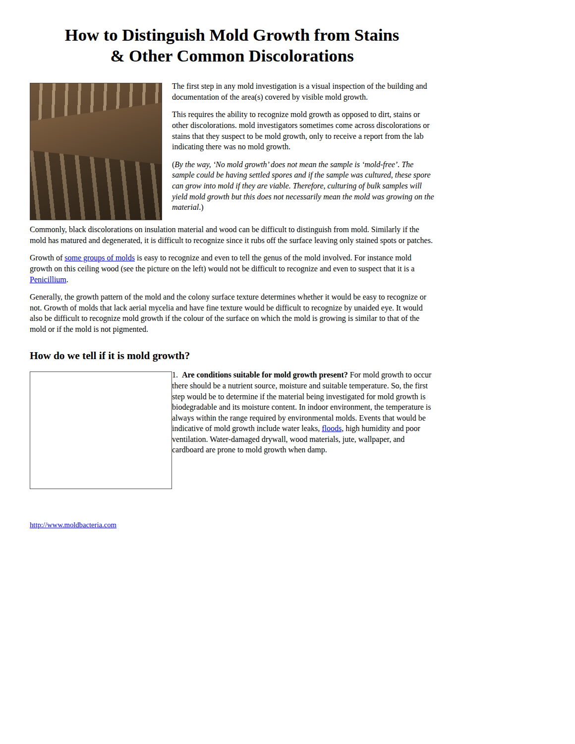How to Distinguish Mold Growth from Stains
& Other Common Discolorations
The first step in any mold investigation is a visual inspection of the building and documentation of the area(s) covered by visible mold growth.
This requires the ability to recognize mold growth as opposed to dirt, stains or other discolorations. mold investigators sometimes come across discolorations or stains that they suspect to be mold growth, only to receive a report from the lab indicating there was no mold growth.
(By the way, ‘No mold growth’ does not mean the sample is ‘mold-free’. The sample could be having settled spores and if the sample was cultured, these spore can grow into mold if they are viable. Therefore, culturing of bulk samples will yield mold growth but this does not necessarily mean the mold was growing on the material.)
Commonly, black discolorations on insulation material and wood can be difficult to distinguish from mold. Similarly if the mold has matured and degenerated, it is difficult to recognize since it rubs off the surface leaving only stained spots or patches.
Growth of some groups of molds is easy to recognize and even to tell the genus of the mold involved. For instance mold growth on this ceiling wood (see the picture on the left) would not be difficult to recognize and even to suspect that it is a Penicillium.
Generally, the growth pattern of the mold and the colony surface texture determines whether it would be easy to recognize or not. Growth of molds that lack aerial mycelia and have fine texture would be difficult to recognize by unaided eye. It would also be difficult to recognize mold growth if the colour of the surface on which the mold is growing is similar to that of the mold or if the mold is not pigmented.
How do we tell if it is mold growth?
1. Are conditions suitable for mold growth present? For mold growth to occur there should be a nutrient source, moisture and suitable temperature. So, the first step would be to determine if the material being investigated for mold growth is biodegradable and its moisture content. In indoor environment, the temperature is always within the range required by environmental molds. Events that would be indicative of mold growth include water leaks, floods, high humidity and poor ventilation. Water-damaged drywall, wood materials, jute, wallpaper, and cardboard are prone to mold growth when damp.
http://www.moldbacteria.com